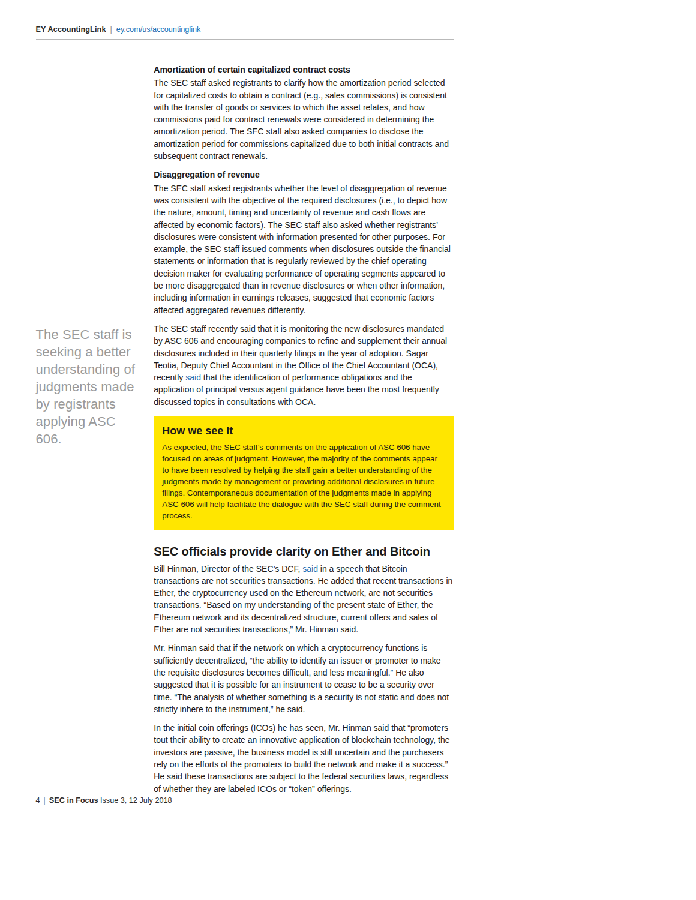EY AccountingLink | ey.com/us/accountinglink
The SEC staff is seeking a better understanding of judgments made by registrants applying ASC 606.
Amortization of certain capitalized contract costs
The SEC staff asked registrants to clarify how the amortization period selected for capitalized costs to obtain a contract (e.g., sales commissions) is consistent with the transfer of goods or services to which the asset relates, and how commissions paid for contract renewals were considered in determining the amortization period. The SEC staff also asked companies to disclose the amortization period for commissions capitalized due to both initial contracts and subsequent contract renewals.
Disaggregation of revenue
The SEC staff asked registrants whether the level of disaggregation of revenue was consistent with the objective of the required disclosures (i.e., to depict how the nature, amount, timing and uncertainty of revenue and cash flows are affected by economic factors). The SEC staff also asked whether registrants’ disclosures were consistent with information presented for other purposes. For example, the SEC staff issued comments when disclosures outside the financial statements or information that is regularly reviewed by the chief operating decision maker for evaluating performance of operating segments appeared to be more disaggregated than in revenue disclosures or when other information, including information in earnings releases, suggested that economic factors affected aggregated revenues differently.
The SEC staff recently said that it is monitoring the new disclosures mandated by ASC 606 and encouraging companies to refine and supplement their annual disclosures included in their quarterly filings in the year of adoption. Sagar Teotia, Deputy Chief Accountant in the Office of the Chief Accountant (OCA), recently said that the identification of performance obligations and the application of principal versus agent guidance have been the most frequently discussed topics in consultations with OCA.
How we see it
As expected, the SEC staff’s comments on the application of ASC 606 have focused on areas of judgment. However, the majority of the comments appear to have been resolved by helping the staff gain a better understanding of the judgments made by management or providing additional disclosures in future filings. Contemporaneous documentation of the judgments made in applying ASC 606 will help facilitate the dialogue with the SEC staff during the comment process.
SEC officials provide clarity on Ether and Bitcoin
Bill Hinman, Director of the SEC’s DCF, said in a speech that Bitcoin transactions are not securities transactions. He added that recent transactions in Ether, the cryptocurrency used on the Ethereum network, are not securities transactions. “Based on my understanding of the present state of Ether, the Ethereum network and its decentralized structure, current offers and sales of Ether are not securities transactions,” Mr. Hinman said.
Mr. Hinman said that if the network on which a cryptocurrency functions is sufficiently decentralized, “the ability to identify an issuer or promoter to make the requisite disclosures becomes difficult, and less meaningful.” He also suggested that it is possible for an instrument to cease to be a security over time. “The analysis of whether something is a security is not static and does not strictly inhere to the instrument,” he said.
In the initial coin offerings (ICOs) he has seen, Mr. Hinman said that “promoters tout their ability to create an innovative application of blockchain technology, the investors are passive, the business model is still uncertain and the purchasers rely on the efforts of the promoters to build the network and make it a success.” He said these transactions are subject to the federal securities laws, regardless of whether they are labeled ICOs or “token” offerings.
4|SEC in Focus Issue 3, 12 July 2018